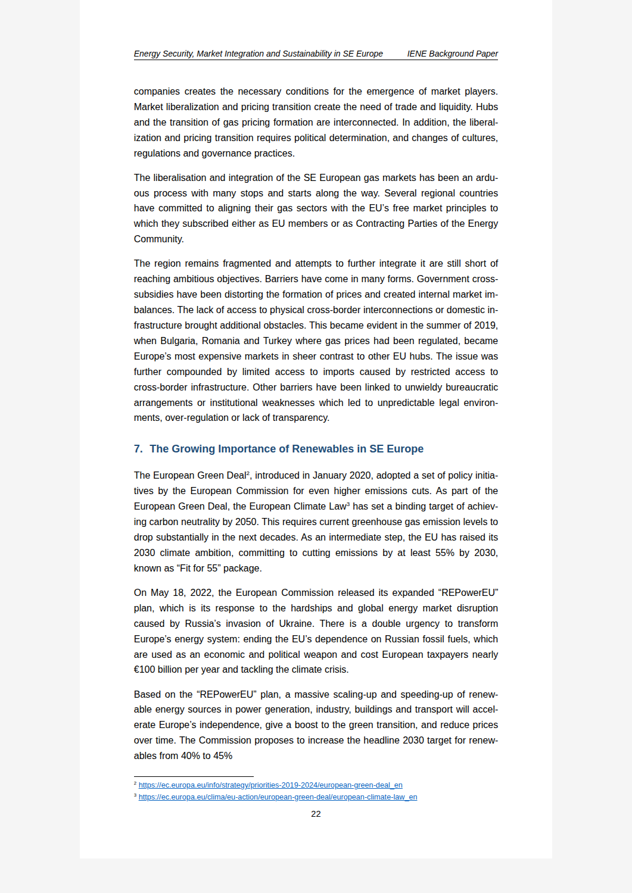Energy Security, Market Integration and Sustainability in SE Europe IENE Background Paper
companies creates the necessary conditions for the emergence of market players. Market liberalization and pricing transition create the need of trade and liquidity. Hubs and the transition of gas pricing formation are interconnected. In addition, the liberalization and pricing transition requires political determination, and changes of cultures, regulations and governance practices.
The liberalisation and integration of the SE European gas markets has been an arduous process with many stops and starts along the way. Several regional countries have committed to aligning their gas sectors with the EU’s free market principles to which they subscribed either as EU members or as Contracting Parties of the Energy Community.
The region remains fragmented and attempts to further integrate it are still short of reaching ambitious objectives. Barriers have come in many forms. Government cross-subsidies have been distorting the formation of prices and created internal market imbalances. The lack of access to physical cross-border interconnections or domestic infrastructure brought additional obstacles. This became evident in the summer of 2019, when Bulgaria, Romania and Turkey where gas prices had been regulated, became Europe’s most expensive markets in sheer contrast to other EU hubs. The issue was further compounded by limited access to imports caused by restricted access to cross-border infrastructure. Other barriers have been linked to unwieldy bureaucratic arrangements or institutional weaknesses which led to unpredictable legal environments, over-regulation or lack of transparency.
7. The Growing Importance of Renewables in SE Europe
The European Green Deal2, introduced in January 2020, adopted a set of policy initiatives by the European Commission for even higher emissions cuts. As part of the European Green Deal, the European Climate Law3 has set a binding target of achieving carbon neutrality by 2050. This requires current greenhouse gas emission levels to drop substantially in the next decades. As an intermediate step, the EU has raised its 2030 climate ambition, committing to cutting emissions by at least 55% by 2030, known as “Fit for 55” package.
On May 18, 2022, the European Commission released its expanded “REPowerEU” plan, which is its response to the hardships and global energy market disruption caused by Russia’s invasion of Ukraine. There is a double urgency to transform Europe’s energy system: ending the EU’s dependence on Russian fossil fuels, which are used as an economic and political weapon and cost European taxpayers nearly €100 billion per year and tackling the climate crisis.
Based on the “REPowerEU” plan, a massive scaling-up and speeding-up of renewable energy sources in power generation, industry, buildings and transport will accelerate Europe’s independence, give a boost to the green transition, and reduce prices over time. The Commission proposes to increase the headline 2030 target for renewables from 40% to 45%
2 https://ec.europa.eu/info/strategy/priorities-2019-2024/european-green-deal_en
3 https://ec.europa.eu/clima/eu-action/european-green-deal/european-climate-law_en
22